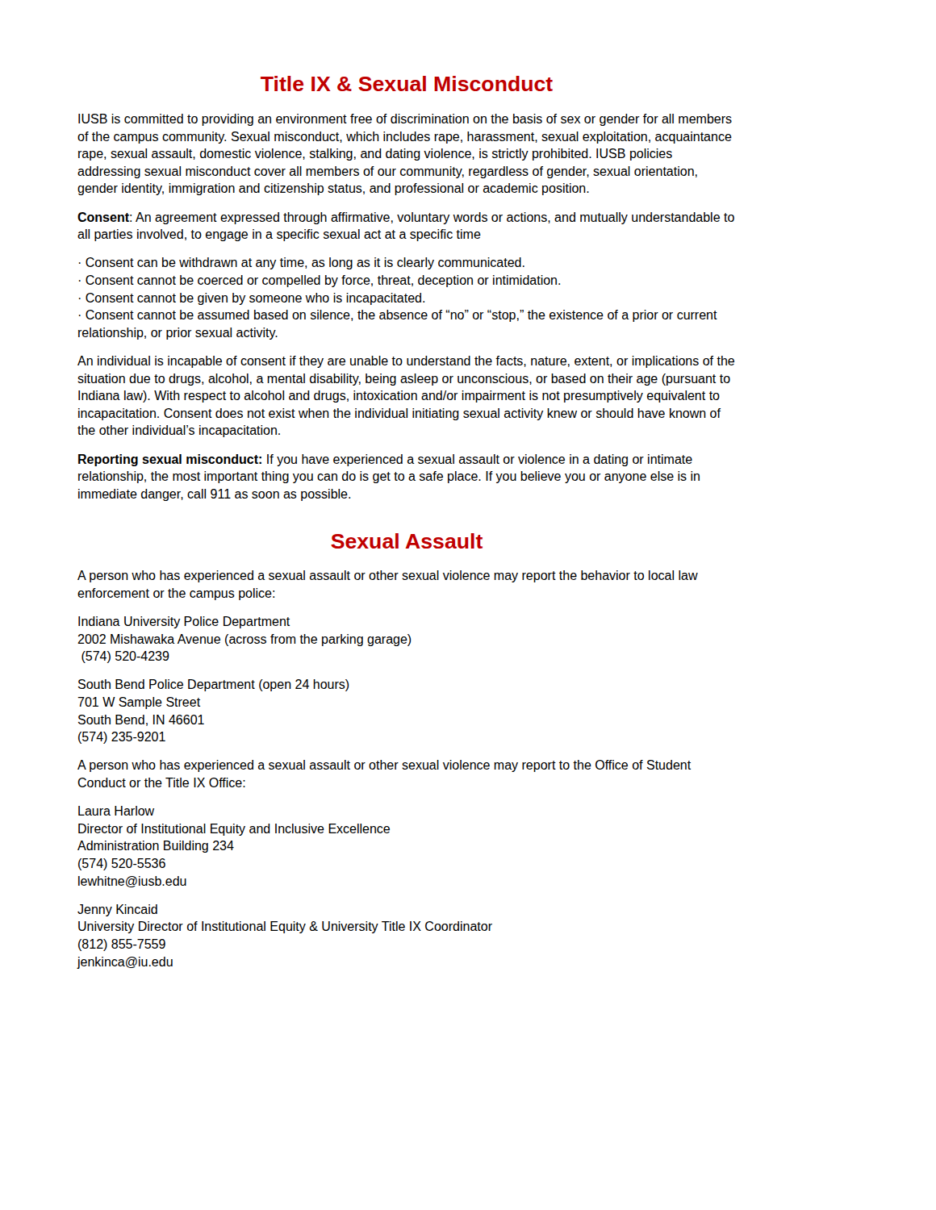Title IX & Sexual Misconduct
IUSB is committed to providing an environment free of discrimination on the basis of sex or gender for all members of the campus community. Sexual misconduct, which includes rape, harassment, sexual exploitation, acquaintance rape, sexual assault, domestic violence, stalking, and dating violence, is strictly prohibited. IUSB policies addressing sexual misconduct cover all members of our community, regardless of gender, sexual orientation, gender identity, immigration and citizenship status, and professional or academic position.
Consent: An agreement expressed through affirmative, voluntary words or actions, and mutually understandable to all parties involved, to engage in a specific sexual act at a specific time
· Consent can be withdrawn at any time, as long as it is clearly communicated.
· Consent cannot be coerced or compelled by force, threat, deception or intimidation.
· Consent cannot be given by someone who is incapacitated.
· Consent cannot be assumed based on silence, the absence of “no” or “stop,” the existence of a prior or current relationship, or prior sexual activity.
An individual is incapable of consent if they are unable to understand the facts, nature, extent, or implications of the situation due to drugs, alcohol, a mental disability, being asleep or unconscious, or based on their age (pursuant to Indiana law). With respect to alcohol and drugs, intoxication and/or impairment is not presumptively equivalent to incapacitation. Consent does not exist when the individual initiating sexual activity knew or should have known of the other individual’s incapacitation.
Reporting sexual misconduct: If you have experienced a sexual assault or violence in a dating or intimate relationship, the most important thing you can do is get to a safe place. If you believe you or anyone else is in immediate danger, call 911 as soon as possible.
Sexual Assault
A person who has experienced a sexual assault or other sexual violence may report the behavior to local law enforcement or the campus police:
Indiana University Police Department
2002 Mishawaka Avenue (across from the parking garage)
(574) 520-4239
South Bend Police Department (open 24 hours)
701 W Sample Street
South Bend, IN 46601
(574) 235-9201
A person who has experienced a sexual assault or other sexual violence may report to the Office of Student Conduct or the Title IX Office:
Laura Harlow
Director of Institutional Equity and Inclusive Excellence
Administration Building 234
(574) 520-5536
lewhitne@iusb.edu
Jenny Kincaid
University Director of Institutional Equity & University Title IX Coordinator
(812) 855-7559
jenkinca@iu.edu